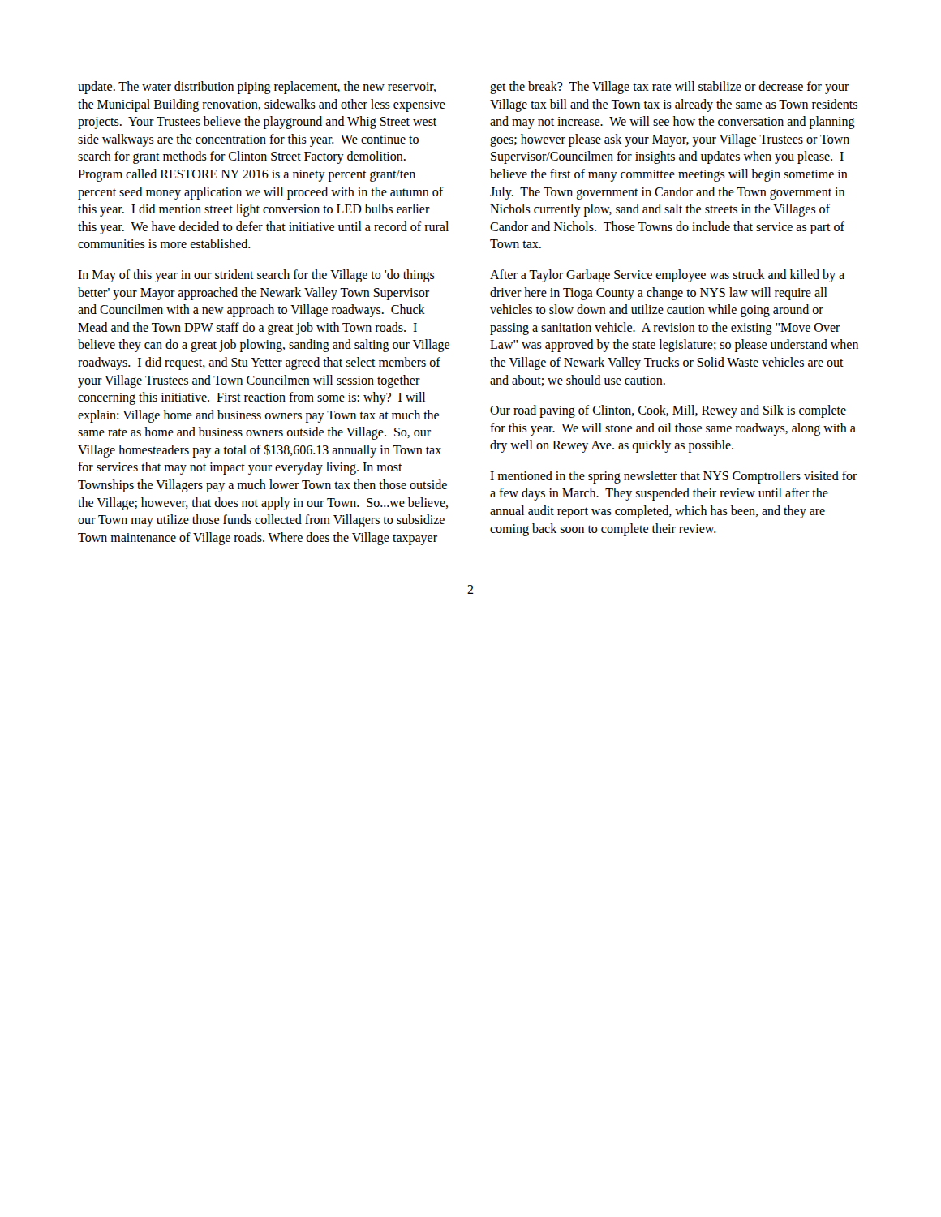update. The water distribution piping replacement, the new reservoir, the Municipal Building renovation, sidewalks and other less expensive projects. Your Trustees believe the playground and Whig Street west side walkways are the concentration for this year. We continue to search for grant methods for Clinton Street Factory demolition. Program called RESTORE NY 2016 is a ninety percent grant/ten percent seed money application we will proceed with in the autumn of this year. I did mention street light conversion to LED bulbs earlier this year. We have decided to defer that initiative until a record of rural communities is more established.
In May of this year in our strident search for the Village to 'do things better' your Mayor approached the Newark Valley Town Supervisor and Councilmen with a new approach to Village roadways. Chuck Mead and the Town DPW staff do a great job with Town roads. I believe they can do a great job plowing, sanding and salting our Village roadways. I did request, and Stu Yetter agreed that select members of your Village Trustees and Town Councilmen will session together concerning this initiative. First reaction from some is: why? I will explain: Village home and business owners pay Town tax at much the same rate as home and business owners outside the Village. So, our Village homesteaders pay a total of $138,606.13 annually in Town tax for services that may not impact your everyday living. In most Townships the Villagers pay a much lower Town tax then those outside the Village; however, that does not apply in our Town. So...we believe, our Town may utilize those funds collected from Villagers to subsidize Town maintenance of Village roads. Where does the Village taxpayer get the break? The Village tax rate will stabilize or decrease for your Village tax bill and the Town tax is already the same as Town residents and may not increase. We will see how the conversation and planning goes; however please ask your Mayor, your Village Trustees or Town Supervisor/Councilmen for insights and updates when you please. I believe the first of many committee meetings will begin sometime in July. The Town government in Candor and the Town government in Nichols currently plow, sand and salt the streets in the Villages of Candor and Nichols. Those Towns do include that service as part of Town tax.
After a Taylor Garbage Service employee was struck and killed by a driver here in Tioga County a change to NYS law will require all vehicles to slow down and utilize caution while going around or passing a sanitation vehicle. A revision to the existing "Move Over Law" was approved by the state legislature; so please understand when the Village of Newark Valley Trucks or Solid Waste vehicles are out and about; we should use caution.
Our road paving of Clinton, Cook, Mill, Rewey and Silk is complete for this year. We will stone and oil those same roadways, along with a dry well on Rewey Ave. as quickly as possible.
I mentioned in the spring newsletter that NYS Comptrollers visited for a few days in March. They suspended their review until after the annual audit report was completed, which has been, and they are coming back soon to complete their review.
2